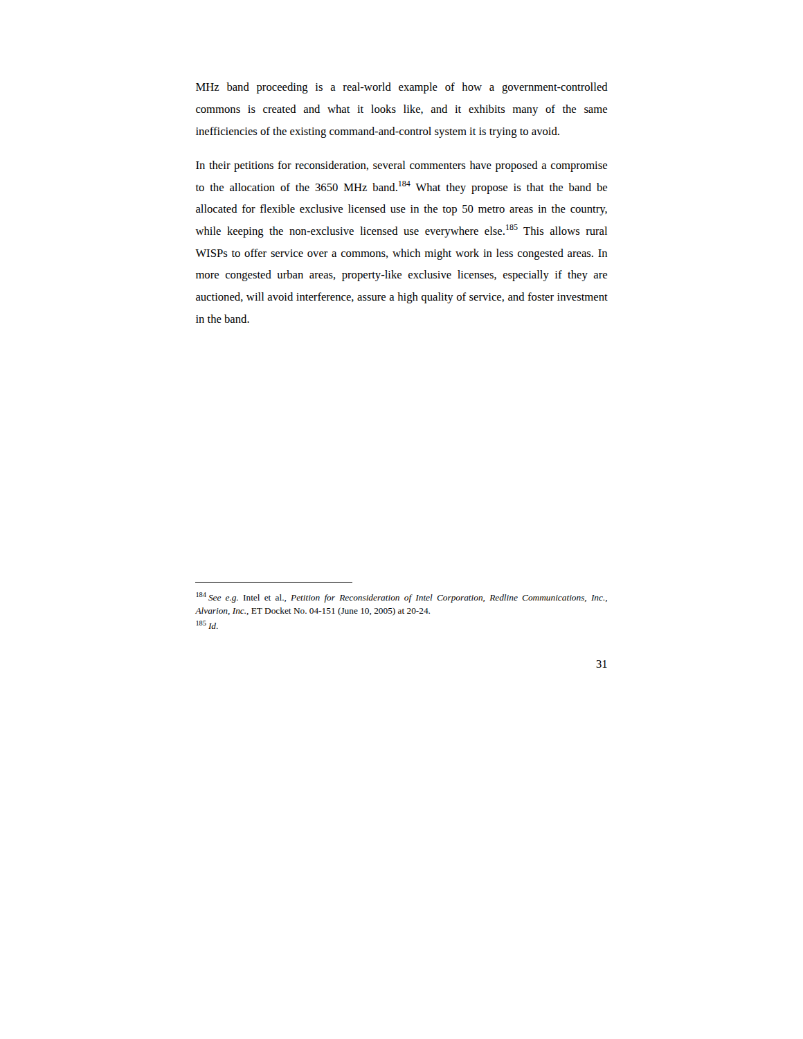MHz band proceeding is a real-world example of how a government-controlled commons is created and what it looks like, and it exhibits many of the same inefficiencies of the existing command-and-control system it is trying to avoid.
In their petitions for reconsideration, several commenters have proposed a compromise to the allocation of the 3650 MHz band.184 What they propose is that the band be allocated for flexible exclusive licensed use in the top 50 metro areas in the country, while keeping the non-exclusive licensed use everywhere else.185 This allows rural WISPs to offer service over a commons, which might work in less congested areas. In more congested urban areas, property-like exclusive licenses, especially if they are auctioned, will avoid interference, assure a high quality of service, and foster investment in the band.
184 See e.g. Intel et al., Petition for Reconsideration of Intel Corporation, Redline Communications, Inc., Alvarion, Inc., ET Docket No. 04-151 (June 10, 2005) at 20-24.
185 Id.
31